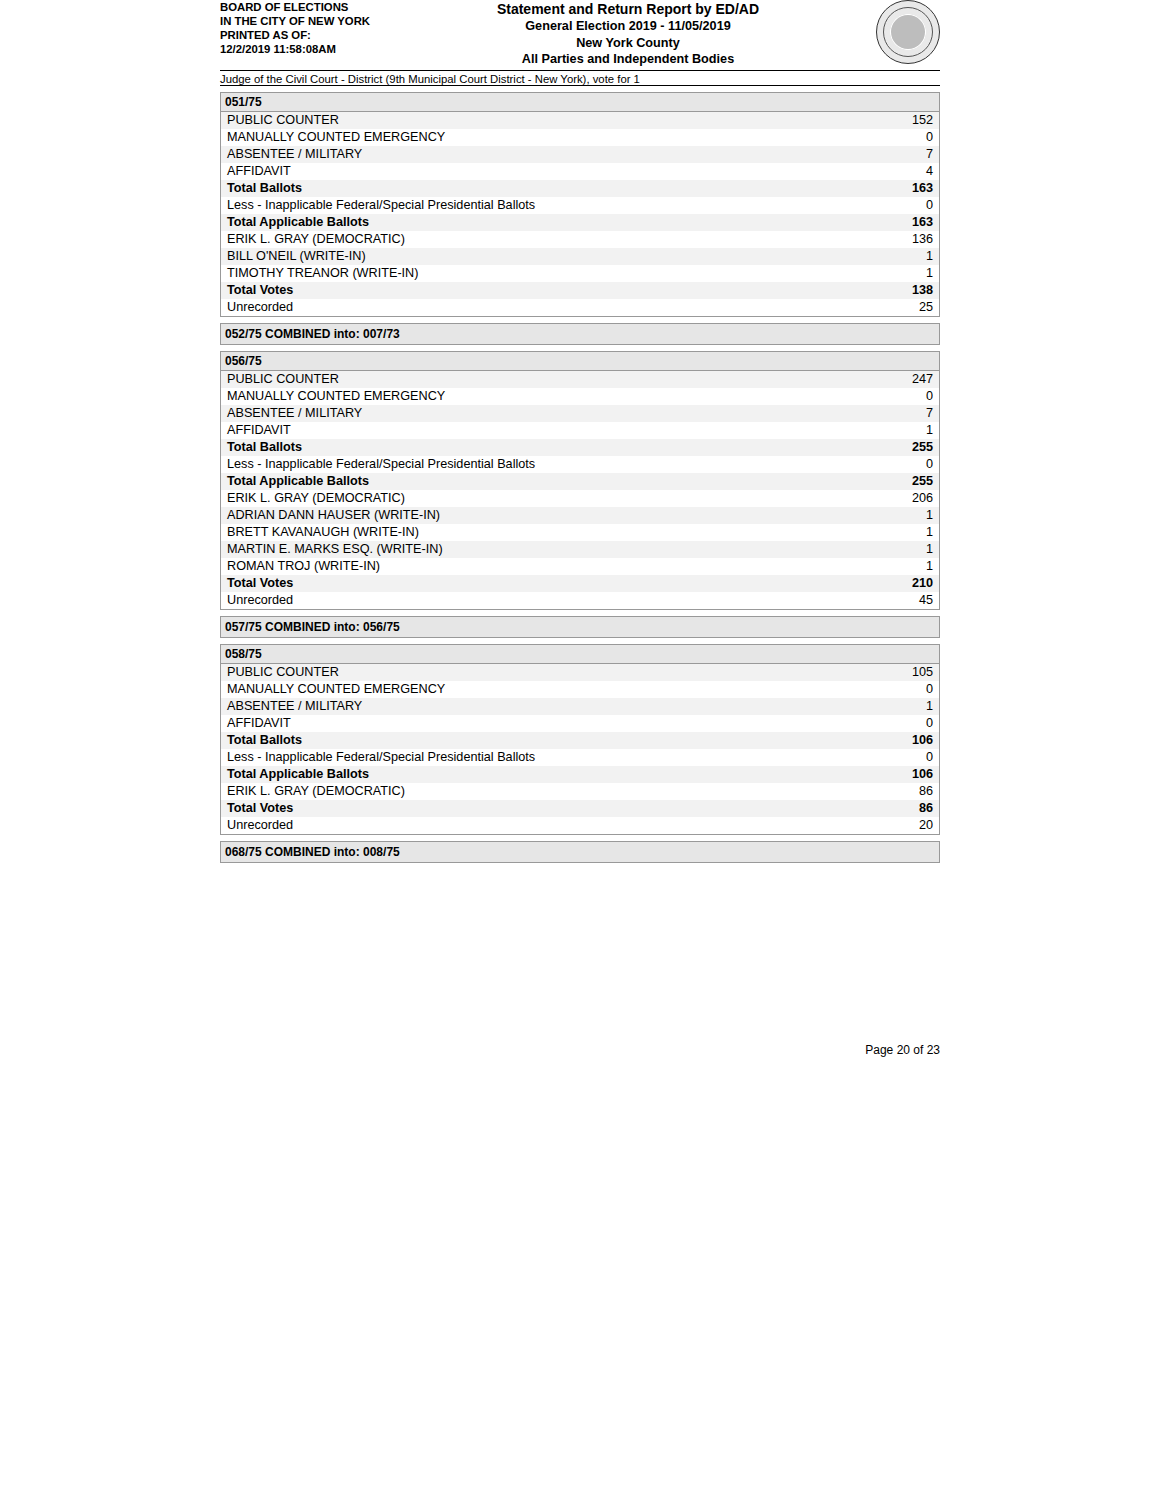BOARD OF ELECTIONS
IN THE CITY OF NEW YORK
PRINTED AS OF:
12/2/2019 11:58:08AM
Statement and Return Report by ED/AD
General Election 2019 - 11/05/2019
New York County
All Parties and Independent Bodies
Judge of the Civil Court - District (9th Municipal Court District - New York), vote for 1
051/75
| PUBLIC COUNTER | 152 |
| MANUALLY COUNTED EMERGENCY | 0 |
| ABSENTEE / MILITARY | 7 |
| AFFIDAVIT | 4 |
| Total Ballots | 163 |
| Less - Inapplicable Federal/Special Presidential Ballots | 0 |
| Total Applicable Ballots | 163 |
| ERIK L. GRAY (DEMOCRATIC) | 136 |
| BILL O'NEIL (WRITE-IN) | 1 |
| TIMOTHY TREANOR (WRITE-IN) | 1 |
| Total Votes | 138 |
| Unrecorded | 25 |
052/75 COMBINED into: 007/73
056/75
| PUBLIC COUNTER | 247 |
| MANUALLY COUNTED EMERGENCY | 0 |
| ABSENTEE / MILITARY | 7 |
| AFFIDAVIT | 1 |
| Total Ballots | 255 |
| Less - Inapplicable Federal/Special Presidential Ballots | 0 |
| Total Applicable Ballots | 255 |
| ERIK L. GRAY (DEMOCRATIC) | 206 |
| ADRIAN DANN HAUSER (WRITE-IN) | 1 |
| BRETT KAVANAUGH (WRITE-IN) | 1 |
| MARTIN E. MARKS ESQ. (WRITE-IN) | 1 |
| ROMAN TROJ (WRITE-IN) | 1 |
| Total Votes | 210 |
| Unrecorded | 45 |
057/75 COMBINED into: 056/75
058/75
| PUBLIC COUNTER | 105 |
| MANUALLY COUNTED EMERGENCY | 0 |
| ABSENTEE / MILITARY | 1 |
| AFFIDAVIT | 0 |
| Total Ballots | 106 |
| Less - Inapplicable Federal/Special Presidential Ballots | 0 |
| Total Applicable Ballots | 106 |
| ERIK L. GRAY (DEMOCRATIC) | 86 |
| Total Votes | 86 |
| Unrecorded | 20 |
068/75 COMBINED into: 008/75
Page 20 of 23